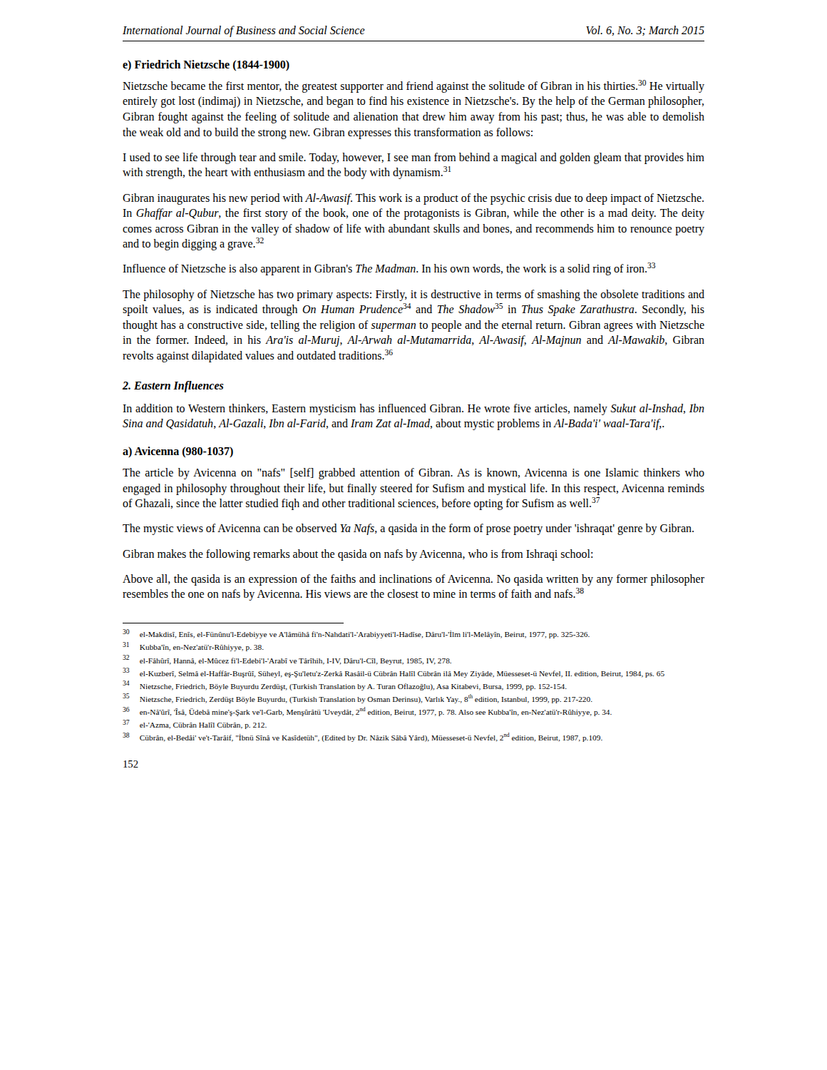International Journal of Business and Social Science Vol. 6, No. 3; March 2015
e) Friedrich Nietzsche (1844-1900)
Nietzsche became the first mentor, the greatest supporter and friend against the solitude of Gibran in his thirties.30 He virtually entirely got lost (indimaj) in Nietzsche, and began to find his existence in Nietzsche's. By the help of the German philosopher, Gibran fought against the feeling of solitude and alienation that drew him away from his past; thus, he was able to demolish the weak old and to build the strong new. Gibran expresses this transformation as follows:
I used to see life through tear and smile. Today, however, I see man from behind a magical and golden gleam that provides him with strength, the heart with enthusiasm and the body with dynamism.31
Gibran inaugurates his new period with Al-Awasif. This work is a product of the psychic crisis due to deep impact of Nietzsche. In Ghaffar al-Qubur, the first story of the book, one of the protagonists is Gibran, while the other is a mad deity. The deity comes across Gibran in the valley of shadow of life with abundant skulls and bones, and recommends him to renounce poetry and to begin digging a grave.32
Influence of Nietzsche is also apparent in Gibran's The Madman. In his own words, the work is a solid ring of iron.33
The philosophy of Nietzsche has two primary aspects: Firstly, it is destructive in terms of smashing the obsolete traditions and spoilt values, as is indicated through On Human Prudence34 and The Shadow35 in Thus Spake Zarathustra. Secondly, his thought has a constructive side, telling the religion of superman to people and the eternal return. Gibran agrees with Nietzsche in the former. Indeed, in his Ara'is al-Muruj, Al-Arwah al-Mutamarrida, Al-Awasif, Al-Majnun and Al-Mawakib, Gibran revolts against dilapidated values and outdated traditions.36
2. Eastern Influences
In addition to Western thinkers, Eastern mysticism has influenced Gibran. He wrote five articles, namely Sukut al-Inshad, Ibn Sina and Qasidatuh, Al-Gazali, Ibn al-Farid, and Iram Zat al-Imad, about mystic problems in Al-Bada'i' waal-Tara'if,.
a) Avicenna (980-1037)
The article by Avicenna on "nafs" [self] grabbed attention of Gibran. As is known, Avicenna is one Islamic thinkers who engaged in philosophy throughout their life, but finally steered for Sufism and mystical life. In this respect, Avicenna reminds of Ghazali, since the latter studied fiqh and other traditional sciences, before opting for Sufism as well.37
The mystic views of Avicenna can be observed Ya Nafs, a qasida in the form of prose poetry under 'ishraqat' genre by Gibran.
Gibran makes the following remarks about the qasida on nafs by Avicenna, who is from Ishraqi school:
Above all, the qasida is an expression of the faiths and inclinations of Avicenna. No qasida written by any former philosopher resembles the one on nafs by Avicenna. His views are the closest to mine in terms of faith and nafs.38
el-Makdisî, Enîs, el-Fünûnu'l-Edebiyye ve A'lâmühâ fi'n-Nahdati'l-'Arabiyyeti'l-Hadîse, Dâru'l-'İlm li'l-Melâyîn, Beirut, 1977, pp. 325-326.
Kubba'în, en-Nez'atü'r-Rûhiyye, p. 38.
el-Fâhûrî, Hannâ, el-Mûcez fi'l-Edebi'l-'Arabî ve Târîhih, I-IV, Dâru'l-Cîl, Beyrut, 1985, IV, 278.
el-Kuzberî, Selmâ el-Haffâr-Buşrûî, Süheyl, eş-Şu'letu'z-Zerkâ Rasâil-ü Cübrân Halîl Cübrân ilâ Mey Ziyâde, Müesseset-ü Nevfel, II. edition, Beirut, 1984, ps. 65
Nietzsche, Friedrich, Böyle Buyurdu Zerdüşt, (Turkish Translation by A. Turan Oflazoğlu), Asa Kitabevi, Bursa, 1999, pp. 152-154.
Nietzsche, Friedrich, Zerdüşt Böyle Buyurdu, (Turkish Translation by Osman Derinsu), Varlık Yay., 8th edition, Istanbul, 1999, pp. 217-220.
en-Nâ'ûrî, 'Îsâ, Üdebâ mine'ş-Şark ve'l-Garb, Menşûrâtü 'Uveydât, 2nd edition, Beirut, 1977, p. 78. Also see Kubba'în, en-Nez'atü'r-Rûhiyye, p. 34.
el-'Azma, Cübrân Halîl Cübrân, p. 212.
Cübrân, el-Bedâi' ve't-Tarâif, "İbnü Sînâ ve Kasîdetüh", (Edited by Dr. Nâzik Sâbâ Yârd), Müesseset-ü Nevfel, 2nd edition, Beirut, 1987, p.109.
152